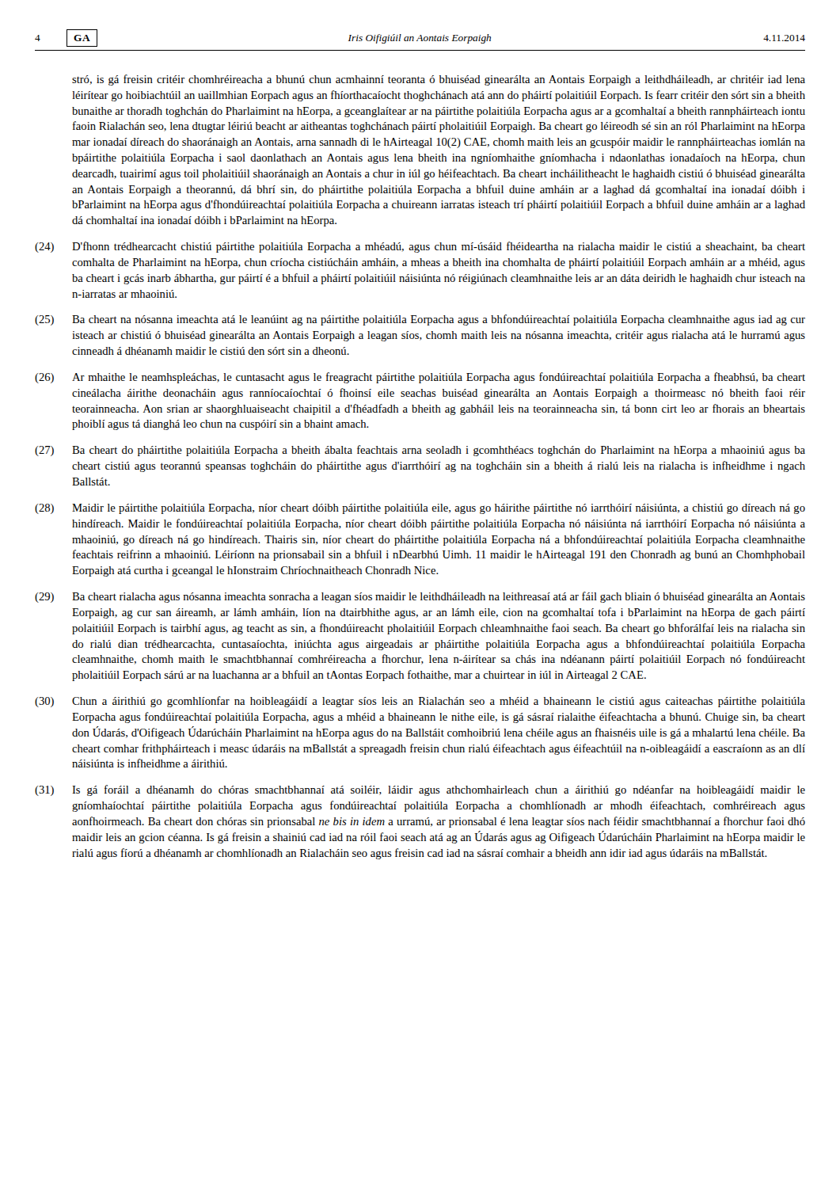4
GA
Iris Oifigiúil an Aontais Eorpaigh
4.11.2014
stró, is gá freisin critéir chomhréireacha a bhunú chun acmhainní teoranta ó bhuiséad ginearálta an Aontais Eorpaigh a leithdháileadh, ar chritéir iad lena léirítear go hoibiachtúil an uaillmhian Eorpach agus an fhíorthacaíocht thoghchánach atá ann do pháirtí polaitiúil Eorpach. Is fearr critéir den sórt sin a bheith bunaithe ar thoradh toghchán do Pharlaimint na hEorpa, a gceanglaítear ar na páirtithe polaitiúla Eorpacha agus ar a gcomhaltaí a bheith rannpháirteach iontu faoin Rialachán seo, lena dtugtar léiriú beacht ar aitheantas toghchánach páirtí pholaitiúil Eorpaigh. Ba cheart go léireodh sé sin an ról Pharlaimint na hEorpa mar ionadaí díreach do shaoránaigh an Aontais, arna sannadh di le hAirteagal 10(2) CAE, chomh maith leis an gcuspóir maidir le rannpháirteachas iomlán na bpáirtithe polaitiúla Eorpacha i saol daonlathach an Aontais agus lena bheith ina ngníomhaithe gníomhacha i ndaonlathas ionadaíoch na hEorpa, chun dearcadh, tuairimí agus toil pholaitiúil shaoránaigh an Aontais a chur in iúl go héifeachtach. Ba cheart incháilitheacht le haghaidh cistiú ó bhuiséad ginearálta an Aontais Eorpaigh a theorannú, dá bhrí sin, do pháirtithe polaitiúla Eorpacha a bhfuil duine amháin ar a laghad dá gcomhaltaí ina ionadaí dóibh i bParlaimint na hEorpa agus d'fhondúireachtaí polaitiúla Eorpacha a chuireann iarratas isteach trí pháirtí polaitiúil Eorpach a bhfuil duine amháin ar a laghad dá chomhaltaí ina ionadaí dóibh i bParlaimint na hEorpa.
(24)
D'fhonn trédhearcacht chistiú páirtithe polaitiúla Eorpacha a mhéadú, agus chun mí-úsáid fhéideartha na rialacha maidir le cistiú a sheachaint, ba cheart comhalta de Pharlaimint na hEorpa, chun críocha cistiúcháin amháin, a mheas a bheith ina chomhalta de pháirtí polaitiúil Eorpach amháin ar a mhéid, agus ba cheart i gcás inarb ábhartha, gur páirtí é a bhfuil a pháirtí polaitiúil náisiúnta nó réigiúnach cleamhnaithe leis ar an dáta deiridh le haghaidh chur isteach na n-iarratas ar mhaoiniú.
(25)
Ba cheart na nósanna imeachta atá le leanúint ag na páirtithe polaitiúla Eorpacha agus a bhfondúireachtaí polaitiúla Eorpacha cleamhnaithe agus iad ag cur isteach ar chistiú ó bhuiséad ginearálta an Aontais Eorpaigh a leagan síos, chomh maith leis na nósanna imeachta, critéir agus rialacha atá le hurramú agus cinneadh á dhéanamh maidir le cistiú den sórt sin a dheonú.
(26)
Ar mhaithe le neamhspleáchas, le cuntasacht agus le freagracht páirtithe polaitiúla Eorpacha agus fondúireachtaí polaitiúla Eorpacha a fheabhsú, ba cheart cineálacha áirithe deonacháin agus ranníocaíochtaí ó fhoinsí eile seachas buiséad ginearálta an Aontais Eorpaigh a thoirmeasc nó bheith faoi réir teorainneacha. Aon srian ar shaorghluaiseacht chaipitil a d'fhéadfadh a bheith ag gabháil leis na teorainneacha sin, tá bonn cirt leo ar fhorais an bheartais phoiblí agus tá dianghá leo chun na cuspóirí sin a bhaint amach.
(27)
Ba cheart do pháirtithe polaitiúla Eorpacha a bheith ábalta feachtais arna seoladh i gcomhthéacs toghchán do Pharlaimint na hEorpa a mhaoiniú agus ba cheart cistiú agus teorannú speansas toghcháin do pháirtithe agus d'iarrthóirí ag na toghcháin sin a bheith á rialú leis na rialacha is infheidhme i ngach Ballstát.
(28)
Maidir le páirtithe polaitiúla Eorpacha, níor cheart dóibh páirtithe polaitiúla eile, agus go háirithe páirtithe nó iarrthóirí náisiúnta, a chistiú go díreach ná go hindíreach. Maidir le fondúireachtaí polaitiúla Eorpacha, níor cheart dóibh páirtithe polaitiúla Eorpacha nó náisiúnta ná iarrthóirí Eorpacha nó náisiúnta a mhaoiniú, go díreach ná go hindíreach. Thairis sin, níor cheart do pháirtithe polaitiúla Eorpacha ná a bhfondúireachtaí polaitiúla Eorpacha cleamhnaithe feachtais reifrinn a mhaoiniú. Léiríonn na prionsabail sin a bhfuil i nDearbhú Uimh. 11 maidir le hAirteagal 191 den Chonradh ag bunú an Chomhphobail Eorpaigh atá curtha i gceangal le hIonstraim Chríochnaitheach Chonradh Nice.
(29)
Ba cheart rialacha agus nósanna imeachta sonracha a leagan síos maidir le leithdháileadh na leithreasaí atá ar fáil gach bliain ó bhuiséad ginearálta an Aontais Eorpaigh, ag cur san áireamh, ar lámh amháin, líon na dtairbhithe agus, ar an lámh eile, cion na gcomhaltaí tofa i bParlaimint na hEorpa de gach páirtí polaitiúil Eorpach is tairbhí agus, ag teacht as sin, a fhondúireacht pholaitiúil Eorpach chleamhnaithe faoi seach. Ba cheart go bhforálfaí leis na rialacha sin do rialú dian trédhearcachta, cuntasaíochta, iniúchta agus airgeadais ar pháirtithe polaitiúla Eorpacha agus a bhfondúireachtaí polaitiúla Eorpacha cleamhnaithe, chomh maith le smachtbhannaí comhréireacha a fhorchur, lena n-áirítear sa chás ina ndéanann páirtí polaitiúil Eorpach nó fondúireacht pholaitiúil Eorpach sárú ar na luachanna ar a bhfuil an tAontas Eorpach fothaithe, mar a chuirtear in iúl in Airteagal 2 CAE.
(30)
Chun a áirithiú go gcomhlíonfar na hoibleagáidí a leagtar síos leis an Rialachán seo a mhéid a bhaineann le cistiú agus caiteachas páirtithe polaitiúla Eorpacha agus fondúireachtaí polaitiúla Eorpacha, agus a mhéid a bhaineann le nithe eile, is gá sásraí rialaithe éifeachtacha a bhunú. Chuige sin, ba cheart don Údarás, d'Oifigeach Údarúcháin Pharlaimint na hEorpa agus do na Ballstáit comhoibriú lena chéile agus an fhaisnéis uile is gá a mhalartú lena chéile. Ba cheart comhar frithpháirteach i measc údaráis na mBallstát a spreagadh freisin chun rialú éifeachtach agus éifeachtúil na n-oibleagáidí a eascraíonn as an dlí náisiúnta is infheidhme a áirithiú.
(31)
Is gá foráil a dhéanamh do chóras smachtbhannaí atá soiléir, láidir agus athchomhairleach chun a áirithiú go ndéanfar na hoibleagáidí maidir le gníomhaíochtaí páirtithe polaitiúla Eorpacha agus fondúireachtaí polaitiúla Eorpacha a chomhlíonadh ar mhodh éifeachtach, comhréireach agus aonfhoirmeach. Ba cheart don chóras sin prionsabal ne bis in idem a urramú, ar prionsabal é lena leagtar síos nach féidir smachtbhannaí a fhorchur faoi dhó maidir leis an gcion céanna. Is gá freisin a shainiú cad iad na róil faoi seach atá ag an Údarás agus ag Oifigeach Údarúcháin Pharlaimint na hEorpa maidir le rialú agus fíorú a dhéanamh ar chomhlíonadh an Rialacháin seo agus freisin cad iad na sásraí comhair a bheidh ann idir iad agus údaráis na mBallstát.